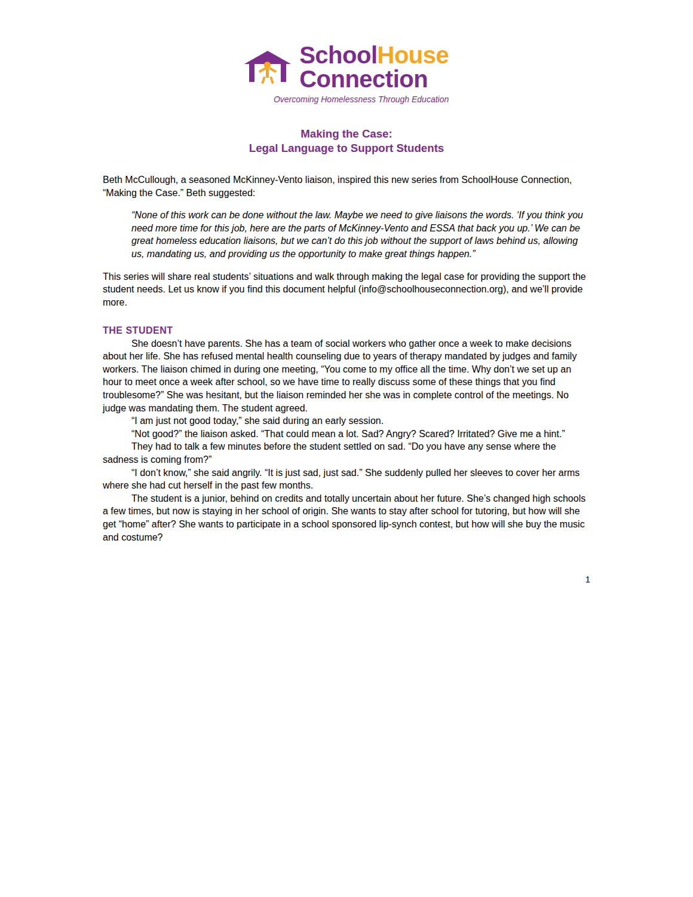School House
Connection
Overcoming Homelessness Through Education
Making the Case:
Legal Language to Support Students
Beth McCullough, a seasoned McKinney-Vento liaison, inspired this new series from SchoolHouse Connection, “Making the Case.” Beth suggested:
“None of this work can be done without the law. Maybe we need to give liaisons the words. ‘If you think you need more time for this job, here are the parts of McKinney-Vento and ESSA that back you up.’ We can be great homeless education liaisons, but we can’t do this job without the support of laws behind us, allowing us, mandating us, and providing us the opportunity to make great things happen.”
This series will share real students’ situations and walk through making the legal case for providing the support the student needs. Let us know if you find this document helpful (info@schoolhouseconnection.org), and we’ll provide more.
THE STUDENT
She doesn’t have parents. She has a team of social workers who gather once a week to make decisions about her life. She has refused mental health counseling due to years of therapy mandated by judges and family workers. The liaison chimed in during one meeting, “You come to my office all the time. Why don’t we set up an hour to meet once a week after school, so we have time to really discuss some of these things that you find troublesome?” She was hesitant, but the liaison reminded her she was in complete control of the meetings. No judge was mandating them. The student agreed.
“I am just not good today,” she said during an early session.
“Not good?” the liaison asked. “That could mean a lot. Sad? Angry? Scared? Irritated? Give me a hint.”
They had to talk a few minutes before the student settled on sad. “Do you have any sense where the sadness is coming from?”
“I don’t know,” she said angrily. “It is just sad, just sad.” She suddenly pulled her sleeves to cover her arms where she had cut herself in the past few months.
The student is a junior, behind on credits and totally uncertain about her future. She’s changed high schools a few times, but now is staying in her school of origin. She wants to stay after school for tutoring, but how will she get “home” after? She wants to participate in a school sponsored lip-synch contest, but how will she buy the music and costume?
1